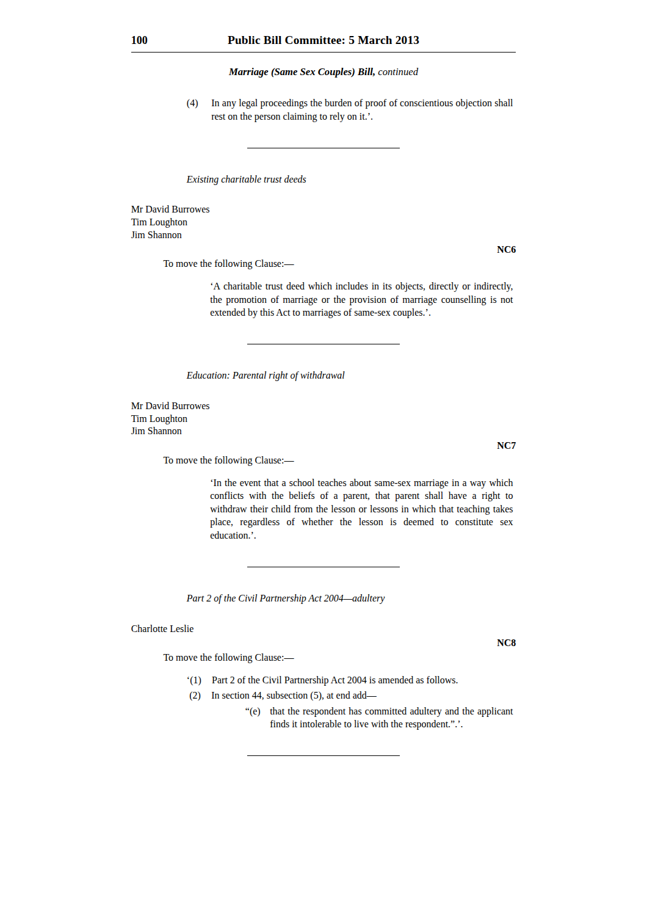100
Public Bill Committee: 5 March 2013
Marriage (Same Sex Couples) Bill, continued
(4)
In any legal proceedings the burden of proof of conscientious objection shall rest on the person claiming to rely on it.’.
Existing charitable trust deeds
Mr David Burrowes
Tim Loughton
Jim Shannon
NC6
To move the following Clause:—
‘A charitable trust deed which includes in its objects, directly or indirectly, the promotion of marriage or the provision of marriage counselling is not extended by this Act to marriages of same-sex couples.’.
Education: Parental right of withdrawal
Mr David Burrowes
Tim Loughton
Jim Shannon
NC7
To move the following Clause:—
‘In the event that a school teaches about same-sex marriage in a way which conflicts with the beliefs of a parent, that parent shall have a right to withdraw their child from the lesson or lessons in which that teaching takes place, regardless of whether the lesson is deemed to constitute sex education.’.
Part 2 of the Civil Partnership Act 2004—adultery
Charlotte Leslie
NC8
To move the following Clause:—
‘(1)
Part 2 of the Civil Partnership Act 2004 is amended as follows.
(2)
In section 44, subsection (5), at end add—
“(e)
that the respondent has committed adultery and the applicant finds it intolerable to live with the respondent.”.’.